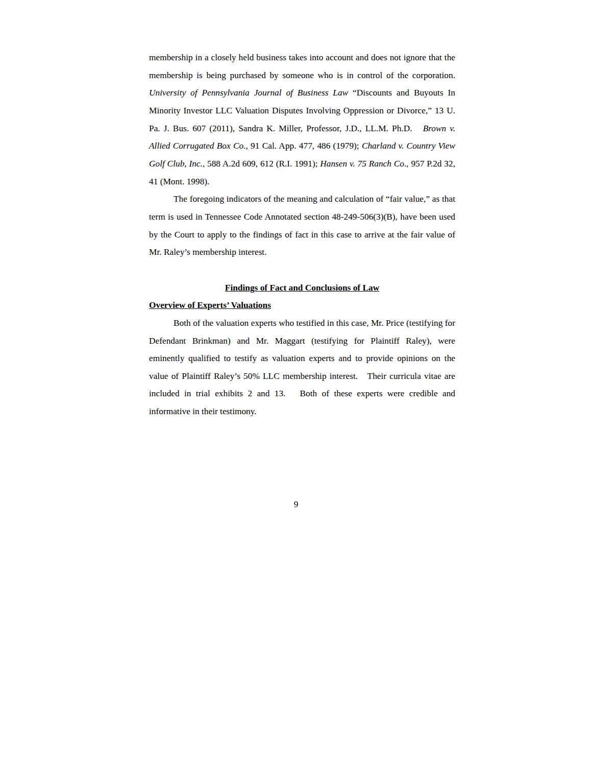membership in a closely held business takes into account and does not ignore that the membership is being purchased by someone who is in control of the corporation. University of Pennsylvania Journal of Business Law “Discounts and Buyouts In Minority Investor LLC Valuation Disputes Involving Oppression or Divorce,” 13 U. Pa. J. Bus. 607 (2011), Sandra K. Miller, Professor, J.D., LL.M. Ph.D. Brown v. Allied Corrugated Box Co., 91 Cal. App. 477, 486 (1979); Charland v. Country View Golf Club, Inc., 588 A.2d 609, 612 (R.I. 1991); Hansen v. 75 Ranch Co., 957 P.2d 32, 41 (Mont. 1998).
The foregoing indicators of the meaning and calculation of “fair value,” as that term is used in Tennessee Code Annotated section 48-249-506(3)(B), have been used by the Court to apply to the findings of fact in this case to arrive at the fair value of Mr. Raley’s membership interest.
Findings of Fact and Conclusions of Law
Overview of Experts’ Valuations
Both of the valuation experts who testified in this case, Mr. Price (testifying for Defendant Brinkman) and Mr. Maggart (testifying for Plaintiff Raley), were eminently qualified to testify as valuation experts and to provide opinions on the value of Plaintiff Raley’s 50% LLC membership interest. Their curricula vitae are included in trial exhibits 2 and 13. Both of these experts were credible and informative in their testimony.
9